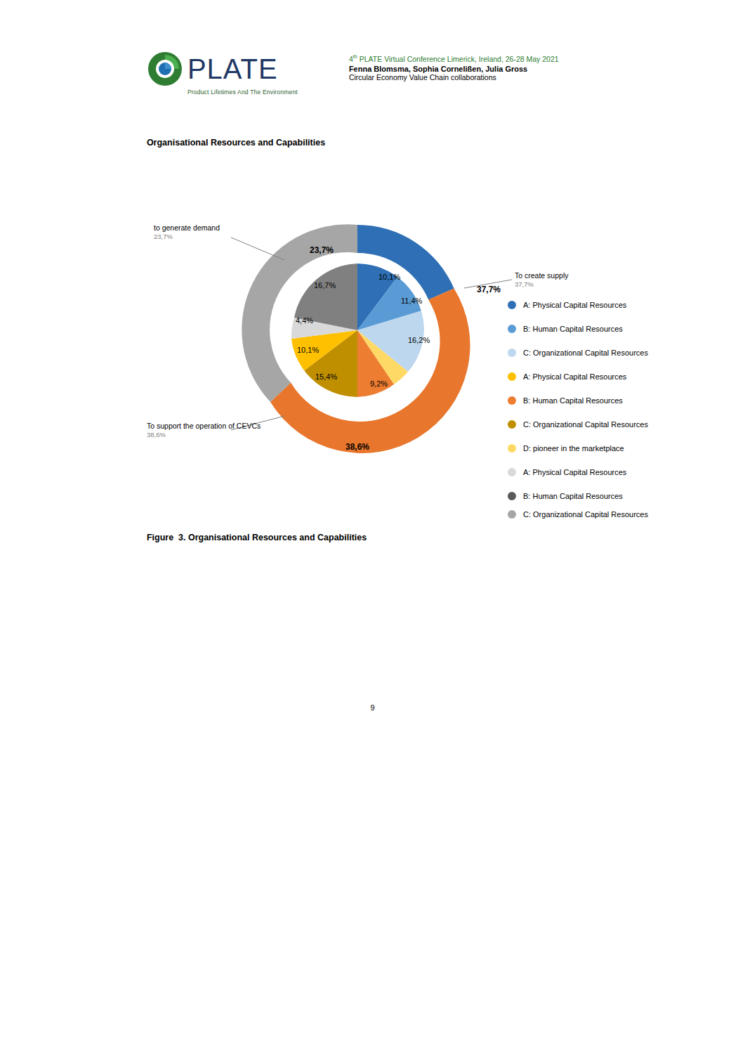PLATE
Product Lifetimes And The Environment
4th PLATE Virtual Conference Limerick, Ireland, 26-28 May 2021
Fenna Blomsma, Sophia Cornelißen, Julia Gross
Circular Economy Value Chain collaborations
Organisational Resources and Capabilities
37,7% 38,6% 23,7% 10,1% 11,4% 16,2% 9,2% 15,4% 10,1% 4,4% 16,7% to generate demand 23,7% To create supply 37,7% To support the operation of CEVCs 38,6% A: Physical Capital Resources B: Human Capital Resources C: Organizational Capital Resources A: Physical Capital Resources B: Human Capital Resources C: Organizational Capital Resources D: pioneer in the marketplace A: Physical Capital Resources B: Human Capital Resources C: Organizational Capital Resources
Figure 3. Organisational Resources and Capabilities
9